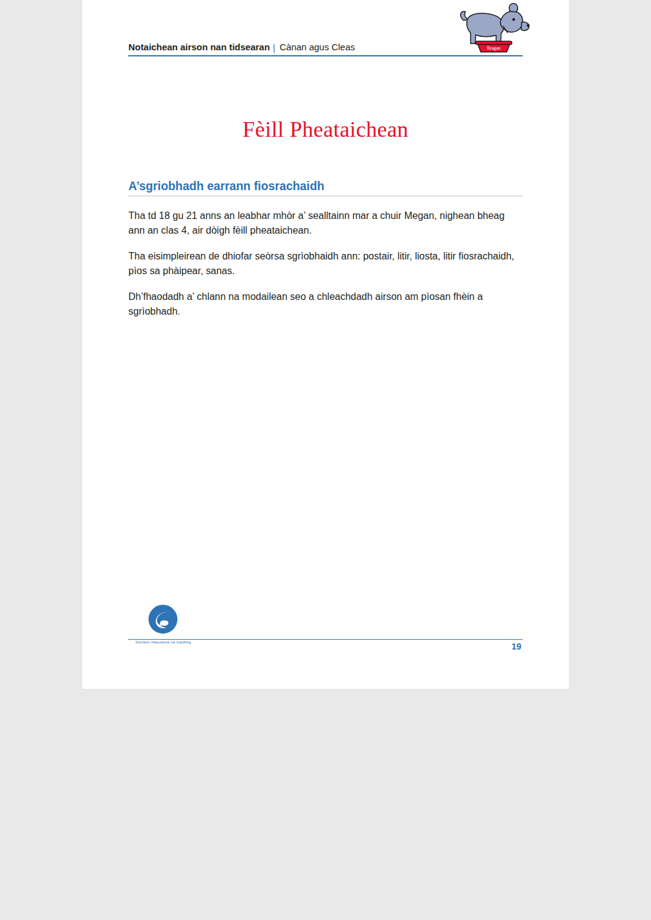Notaichean airson nan tidsearan|Cànan agus Cleas
Bragan
Fèill Pheataichean
A’sgriobhadh earrann fiosrachaidh
Tha td 18 gu 21 anns an leabhar mhòr a’ sealltainn mar a chuir Megan, nighean bheag ann an clas 4, air dòigh fèill pheataichean.
Tha eisimpleirean de dhiofar seòrsa sgrìobhaidh ann: postair, litir, liosta, litir fiosrachaidh, pìos sa phàipear, sanas.
Dh’fhaodadh a’ chlann na modailean seo a chleachdadh airson am pìosan fhèin a sgrìobhadh.
Stòrlann Nàiseanta na Gàidhlig
19